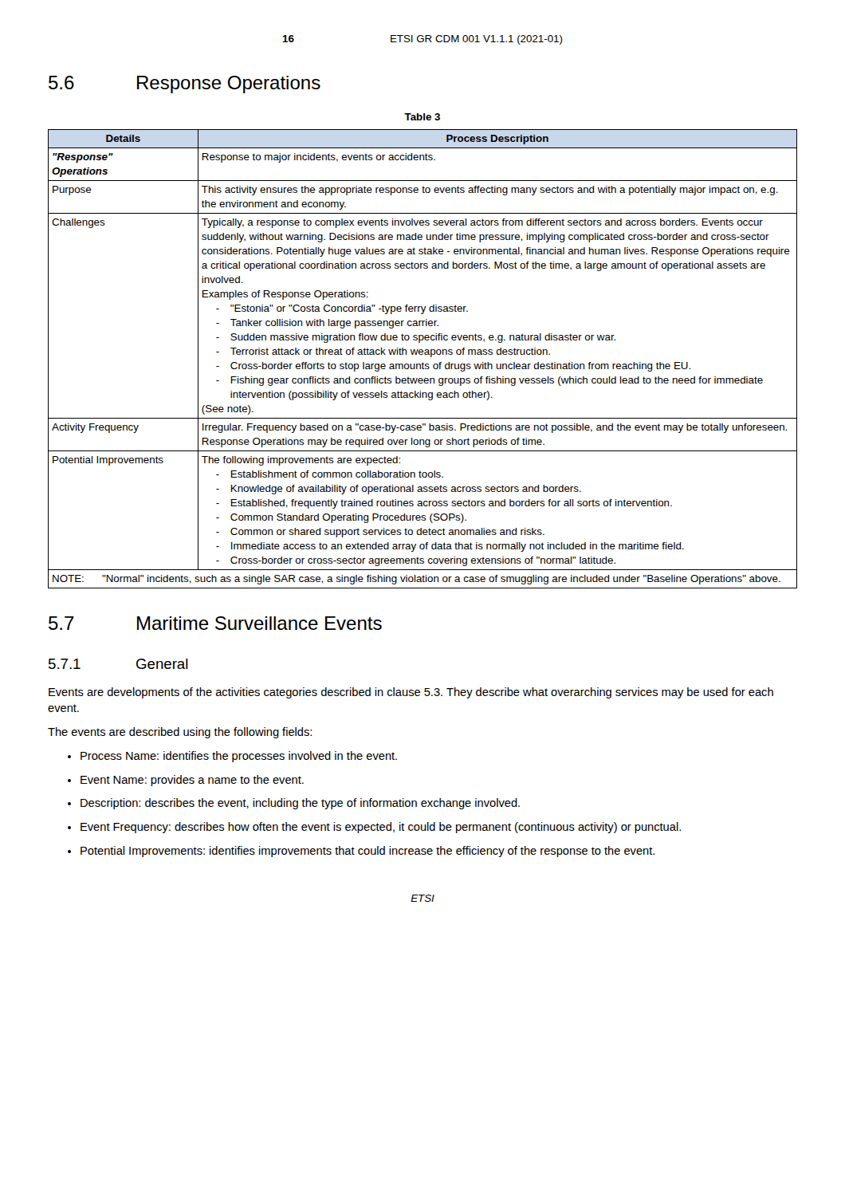16 ETSI GR CDM 001 V1.1.1 (2021-01)
5.6 Response Operations
Table 3
| Details | Process Description |
| --- | --- |
| "Response" Operations | Response to major incidents, events or accidents. |
| Purpose | This activity ensures the appropriate response to events affecting many sectors and with a potentially major impact on, e.g. the environment and economy. |
| Challenges | Typically, a response to complex events involves several actors from different sectors and across borders. Events occur suddenly, without warning. Decisions are made under time pressure, implying complicated cross-border and cross-sector considerations. Potentially huge values are at stake - environmental, financial and human lives. Response Operations require a critical operational coordination across sectors and borders. Most of the time, a large amount of operational assets are involved. Examples of Response Operations: "Estonia" or "Costa Concordia" -type ferry disaster. Tanker collision with large passenger carrier. Sudden massive migration flow due to specific events, e.g. natural disaster or war. Terrorist attack or threat of attack with weapons of mass destruction. Cross-border efforts to stop large amounts of drugs with unclear destination from reaching the EU. Fishing gear conflicts and conflicts between groups of fishing vessels (which could lead to the need for immediate intervention (possibility of vessels attacking each other). (See note). |
| Activity Frequency | Irregular. Frequency based on a "case-by-case" basis. Predictions are not possible, and the event may be totally unforeseen. Response Operations may be required over long or short periods of time. |
| Potential Improvements | The following improvements are expected: Establishment of common collaboration tools. Knowledge of availability of operational assets across sectors and borders. Established, frequently trained routines across sectors and borders for all sorts of intervention. Common Standard Operating Procedures (SOPs). Common or shared support services to detect anomalies and risks. Immediate access to an extended array of data that is normally not included in the maritime field. Cross-border or cross-sector agreements covering extensions of "normal" latitude. |
| NOTE: "Normal" incidents, such as a single SAR case, a single fishing violation or a case of smuggling are included under "Baseline Operations" above. |
5.7 Maritime Surveillance Events
5.7.1 General
Events are developments of the activities categories described in clause 5.3. They describe what overarching services may be used for each event.
The events are described using the following fields:
Process Name: identifies the processes involved in the event.
Event Name: provides a name to the event.
Description: describes the event, including the type of information exchange involved.
Event Frequency: describes how often the event is expected, it could be permanent (continuous activity) or punctual.
Potential Improvements: identifies improvements that could increase the efficiency of the response to the event.
ETSI